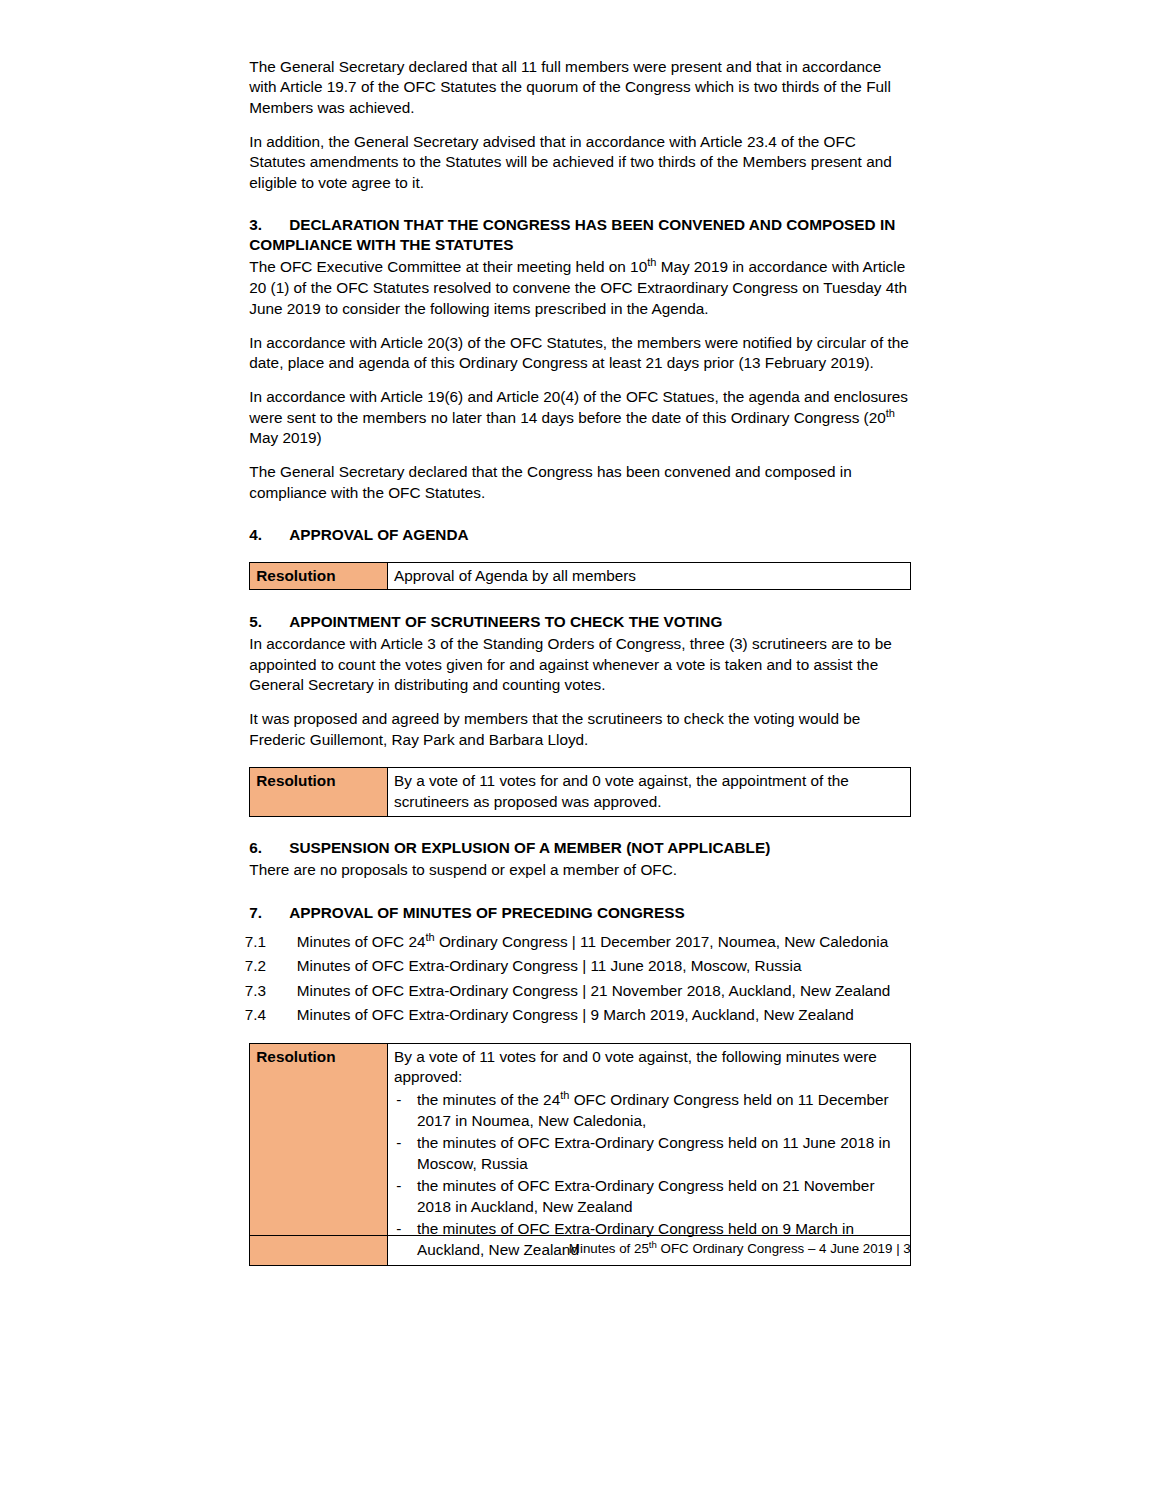The General Secretary declared that all 11 full members were present and that in accordance with Article 19.7 of the OFC Statutes the quorum of the Congress which is two thirds of the Full Members was achieved.
In addition, the General Secretary advised that in accordance with Article 23.4 of the OFC Statutes amendments to the Statutes will be achieved if two thirds of the Members present and eligible to vote agree to it.
3. Declaration that the Congress has been convened and composed in compliance with the Statutes
The OFC Executive Committee at their meeting held on 10th May 2019 in accordance with Article 20 (1) of the OFC Statutes resolved to convene the OFC Extraordinary Congress on Tuesday 4th June 2019 to consider the following items prescribed in the Agenda.
In accordance with Article 20(3) of the OFC Statutes, the members were notified by circular of the date, place and agenda of this Ordinary Congress at least 21 days prior (13 February 2019).
In accordance with Article 19(6) and Article 20(4) of the OFC Statues, the agenda and enclosures were sent to the members no later than 14 days before the date of this Ordinary Congress (20th May 2019)
The General Secretary declared that the Congress has been convened and composed in compliance with the OFC Statutes.
4. Approval of Agenda
| Resolution | Approval of Agenda by all members |
5. Appointment of scrutineers to check the voting
In accordance with Article 3 of the Standing Orders of Congress, three (3) scrutineers are to be appointed to count the votes given for and against whenever a vote is taken and to assist the General Secretary in distributing and counting votes.
It was proposed and agreed by members that the scrutineers to check the voting would be Frederic Guillemont, Ray Park and Barbara Lloyd.
| Resolution | By a vote of 11 votes for and 0 vote against, the appointment of the scrutineers as proposed was approved. |
6. Suspension or explusion of a member (not applicable)
There are no proposals to suspend or expel a member of OFC.
7. Approval of minutes of preceding Congress
7.1 Minutes of OFC 24th Ordinary Congress | 11 December 2017, Noumea, New Caledonia
7.2 Minutes of OFC Extra-Ordinary Congress | 11 June 2018, Moscow, Russia
7.3 Minutes of OFC Extra-Ordinary Congress | 21 November 2018, Auckland, New Zealand
7.4 Minutes of OFC Extra-Ordinary Congress | 9 March 2019, Auckland, New Zealand
| Resolution | By a vote of 11 votes for and 0 vote against, the following minutes were approved: the minutes of the 24 th OFC Ordinary Congress held on 11 December 2017 in Noumea, New Caledonia, the minutes of OFC Extra-Ordinary Congress held on 11 June 2018 in Moscow, Russia the minutes of OFC Extra-Ordinary Congress held on 21 November 2018 in Auckland, New Zealand the minutes of OFC Extra-Ordinary Congress held on 9 March in Auckland, New Zealand |
Minutes of 25th OFC Ordinary Congress – 4 June 2019 | 3